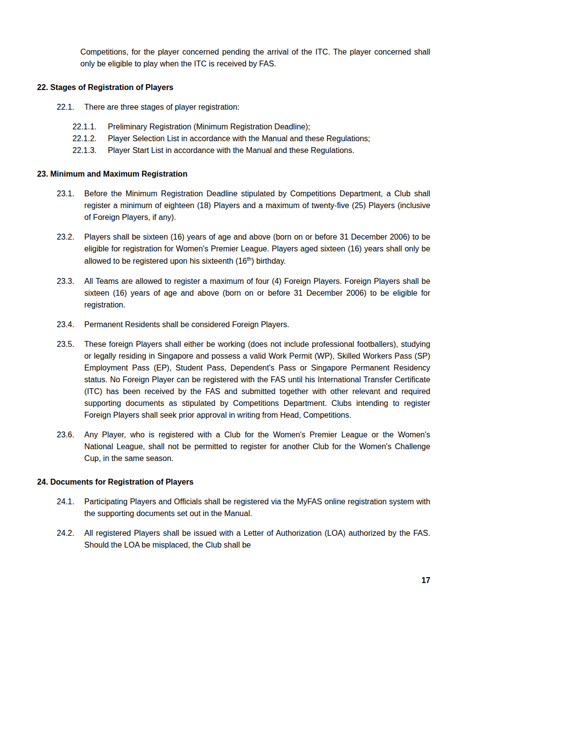Competitions, for the player concerned pending the arrival of the ITC. The player concerned shall only be eligible to play when the ITC is received by FAS.
22. Stages of Registration of Players
22.1.
There are three stages of player registration:
22.1.1.
Preliminary Registration (Minimum Registration Deadline);
22.1.2.
Player Selection List in accordance with the Manual and these Regulations;
22.1.3.
Player Start List in accordance with the Manual and these Regulations.
23. Minimum and Maximum Registration
23.1.
Before the Minimum Registration Deadline stipulated by Competitions Department, a Club shall register a minimum of eighteen (18) Players and a maximum of twenty-five (25) Players (inclusive of Foreign Players, if any).
23.2.
Players shall be sixteen (16) years of age and above (born on or before 31 December 2006) to be eligible for registration for Women's Premier League. Players aged sixteen (16) years shall only be allowed to be registered upon his sixteenth (16th) birthday.
23.3.
All Teams are allowed to register a maximum of four (4) Foreign Players. Foreign Players shall be sixteen (16) years of age and above (born on or before 31 December 2006) to be eligible for registration.
23.4.
Permanent Residents shall be considered Foreign Players.
23.5.
These foreign Players shall either be working (does not include professional footballers), studying or legally residing in Singapore and possess a valid Work Permit (WP), Skilled Workers Pass (SP) Employment Pass (EP), Student Pass, Dependent's Pass or Singapore Permanent Residency status. No Foreign Player can be registered with the FAS until his International Transfer Certificate (ITC) has been received by the FAS and submitted together with other relevant and required supporting documents as stipulated by Competitions Department. Clubs intending to register Foreign Players shall seek prior approval in writing from Head, Competitions.
23.6.
Any Player, who is registered with a Club for the Women's Premier League or the Women's National League, shall not be permitted to register for another Club for the Women's Challenge Cup, in the same season.
24. Documents for Registration of Players
24.1.
Participating Players and Officials shall be registered via the MyFAS online registration system with the supporting documents set out in the Manual.
24.2.
All registered Players shall be issued with a Letter of Authorization (LOA) authorized by the FAS. Should the LOA be misplaced, the Club shall be
17